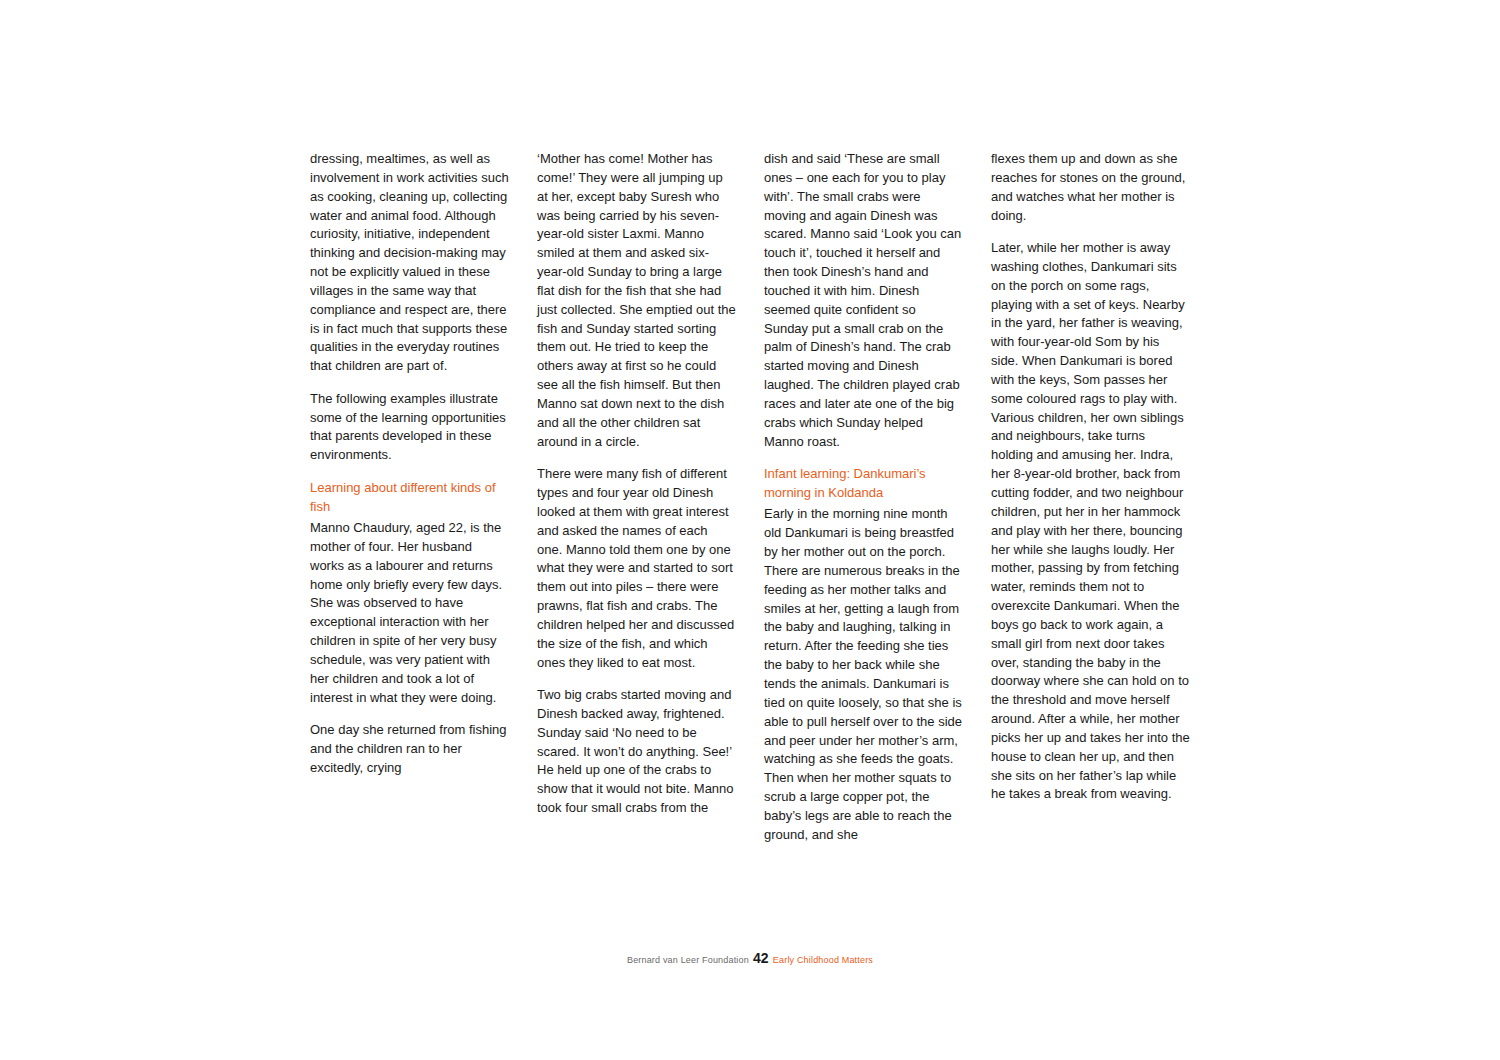dressing, mealtimes, as well as involvement in work activities such as cooking, cleaning up, collecting water and animal food. Although curiosity, initiative, independent thinking and decision-making may not be explicitly valued in these villages in the same way that compliance and respect are, there is in fact much that supports these qualities in the everyday routines that children are part of.
The following examples illustrate some of the learning opportunities that parents developed in these environments.
Learning about different kinds of fish
Manno Chaudury, aged 22, is the mother of four. Her husband works as a labourer and returns home only briefly every few days. She was observed to have exceptional interaction with her children in spite of her very busy schedule, was very patient with her children and took a lot of interest in what they were doing.
One day she returned from fishing and the children ran to her excitedly, crying
‘Mother has come! Mother has come!’ They were all jumping up at her, except baby Suresh who was being carried by his seven-year-old sister Laxmi. Manno smiled at them and asked six-year-old Sunday to bring a large flat dish for the fish that she had just collected. She emptied out the fish and Sunday started sorting them out. He tried to keep the others away at first so he could see all the fish himself. But then Manno sat down next to the dish and all the other children sat around in a circle.
There were many fish of different types and four year old Dinesh looked at them with great interest and asked the names of each one. Manno told them one by one what they were and started to sort them out into piles – there were prawns, flat fish and crabs. The children helped her and discussed the size of the fish, and which ones they liked to eat most.
Two big crabs started moving and Dinesh backed away, frightened. Sunday said ‘No need to be scared. It won’t do anything. See!’ He held up one of the crabs to show that it would not bite. Manno took four small crabs from the
dish and said ‘These are small ones – one each for you to play with’. The small crabs were moving and again Dinesh was scared. Manno said ‘Look you can touch it’, touched it herself and then took Dinesh’s hand and touched it with him. Dinesh seemed quite confident so Sunday put a small crab on the palm of Dinesh’s hand. The crab started moving and Dinesh laughed. The children played crab races and later ate one of the big crabs which Sunday helped Manno roast.
Infant learning: Dankumari’s morning in Koldanda
Early in the morning nine month old Dankumari is being breastfed by her mother out on the porch. There are numerous breaks in the feeding as her mother talks and smiles at her, getting a laugh from the baby and laughing, talking in return. After the feeding she ties the baby to her back while she tends the animals. Dankumari is tied on quite loosely, so that she is able to pull herself over to the side and peer under her mother’s arm, watching as she feeds the goats. Then when her mother squats to scrub a large copper pot, the baby’s legs are able to reach the ground, and she
flexes them up and down as she reaches for stones on the ground, and watches what her mother is doing.
Later, while her mother is away washing clothes, Dankumari sits on the porch on some rags, playing with a set of keys. Nearby in the yard, her father is weaving, with four-year-old Som by his side. When Dankumari is bored with the keys, Som passes her some coloured rags to play with. Various children, her own siblings and neighbours, take turns holding and amusing her. Indra, her 8-year-old brother, back from cutting fodder, and two neighbour children, put her in her hammock and play with her there, bouncing her while she laughs loudly. Her mother, passing by from fetching water, reminds them not to overexcite Dankumari. When the boys go back to work again, a small girl from next door takes over, standing the baby in the doorway where she can hold on to the threshold and move herself around. After a while, her mother picks her up and takes her into the house to clean her up, and then she sits on her father’s lap while he takes a break from weaving.
Bernard van Leer Foundation 42 Early Childhood Matters